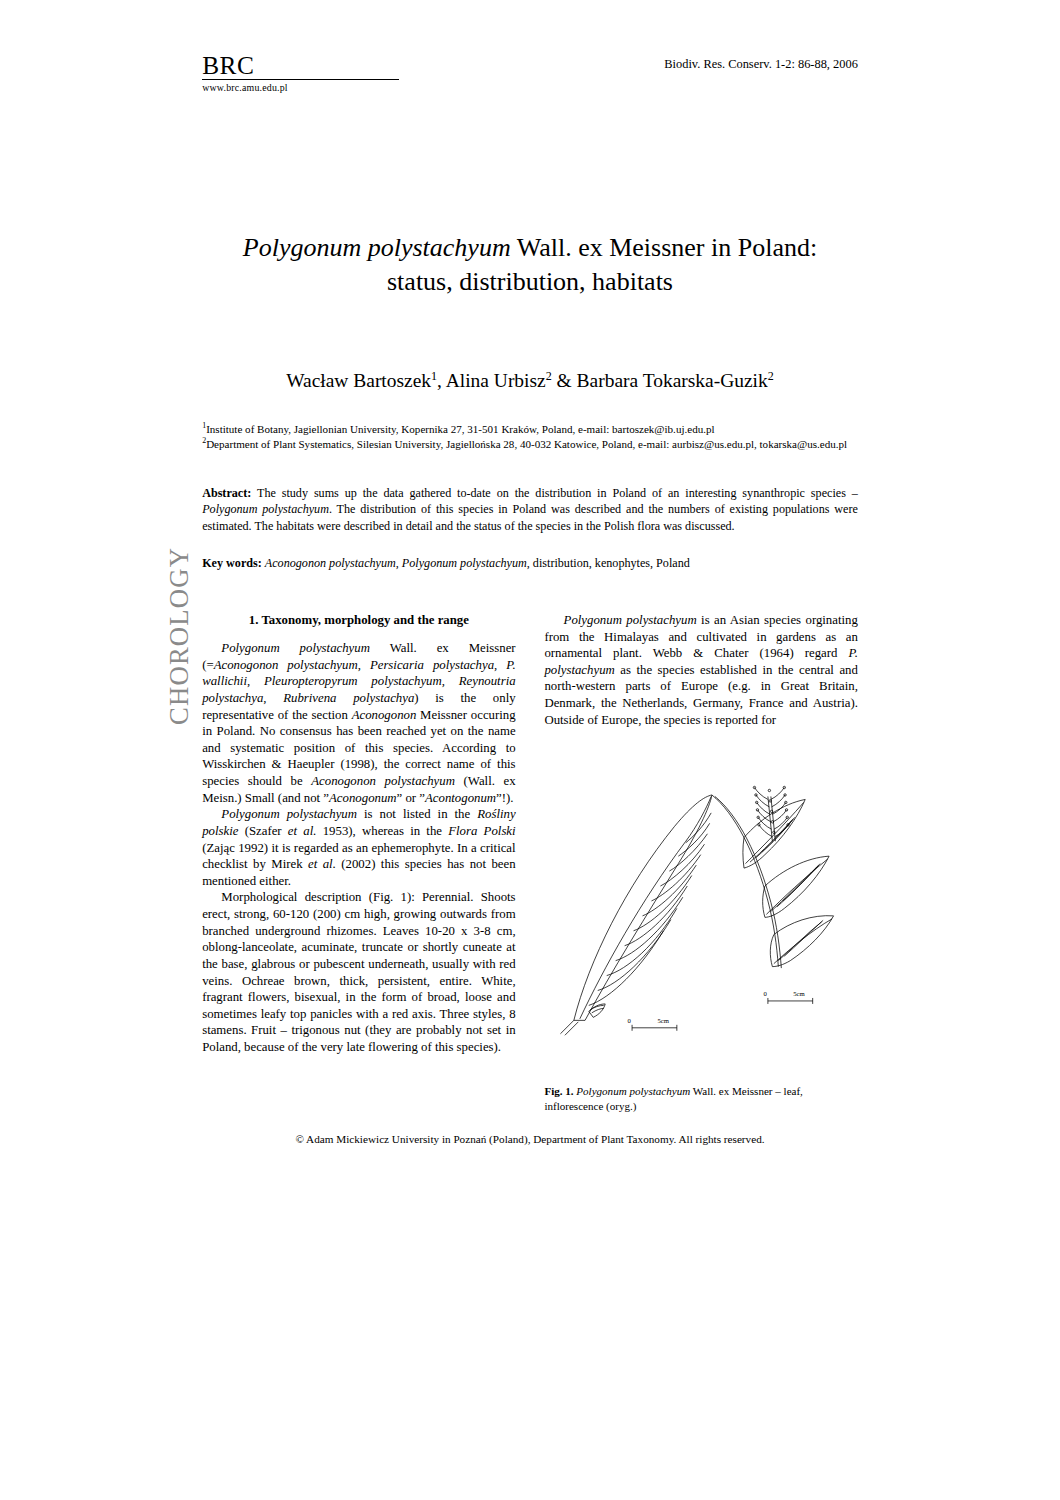BRC
www.brc.amu.edu.pl
Biodiv. Res. Conserv. 1-2: 86-88, 2006
Polygonum polystachyum Wall. ex Meissner in Poland:
status, distribution, habitats
Wacław Bartoszek1, Alina Urbisz2 & Barbara Tokarska-Guzik2
1Institute of Botany, Jagiellonian University, Kopernika 27, 31-501 Kraków, Poland, e-mail: bartoszek@ib.uj.edu.pl
2Department of Plant Systematics, Silesian University, Jagiellońska 28, 40-032 Katowice, Poland, e-mail: aurbisz@us.edu.pl, tokarska@us.edu.pl
Abstract: The study sums up the data gathered to-date on the distribution in Poland of an interesting synanthropic species – Polygonum polystachyum. The distribution of this species in Poland was described and the numbers of existing populations were estimated. The habitats were described in detail and the status of the species in the Polish flora was discussed.
Key words: Aconogonon polystachyum, Polygonum polystachyum, distribution, kenophytes, Poland
CHOROLOGY
1. Taxonomy, morphology and the range
Polygonum polystachyum Wall. ex Meissner (=Aconogonon polystachyum, Persicaria polystachya, P. wallichii, Pleuropteropyrum polystachyum, Reynoutria polystachya, Rubrivena polystachya) is the only representative of the section Aconogonon Meissner occuring in Poland. No consensus has been reached yet on the name and systematic position of this species. According to Wisskirchen & Haeupler (1998), the correct name of this species should be Aconogonon polystachyum (Wall. ex Meisn.) Small (and not ”Aconogonum” or ”Acontogonum”!).
Polygonum polystachyum is not listed in the Rośliny polskie (Szafer et al. 1953), whereas in the Flora Polski (Zając 1992) it is regarded as an ephemerophyte. In a critical checklist by Mirek et al. (2002) this species has not been mentioned either.
Morphological description (Fig. 1): Perennial. Shoots erect, strong, 60-120 (200) cm high, growing outwards from branched underground rhizomes. Leaves 10-20 x 3-8 cm, oblong-lanceolate, acuminate, truncate or shortly cuneate at the base, glabrous or pubescent underneath, usually with red veins. Ochreae brown, thick, persistent, entire. White, fragrant flowers, bisexual, in the form of broad, loose and sometimes leafy top panicles with a red axis. Three styles, 8 stamens. Fruit – trigonous nut (they are probably not set in Poland, because of the very late flowering of this species).
Polygonum polystachyum is an Asian species orginating from the Himalayas and cultivated in gardens as an ornamental plant. Webb & Chater (1964) regard P. polystachyum as the species established in the central and north-western parts of Europe (e.g. in Great Britain, Denmark, the Netherlands, Germany, France and Austria). Outside of Europe, the species is reported for
0 5cm 0 5cm
Fig. 1. Polygonum polystachyum Wall. ex Meissner – leaf, inflorescence (oryg.)
© Adam Mickiewicz University in Poznań (Poland), Department of Plant Taxonomy. All rights reserved.